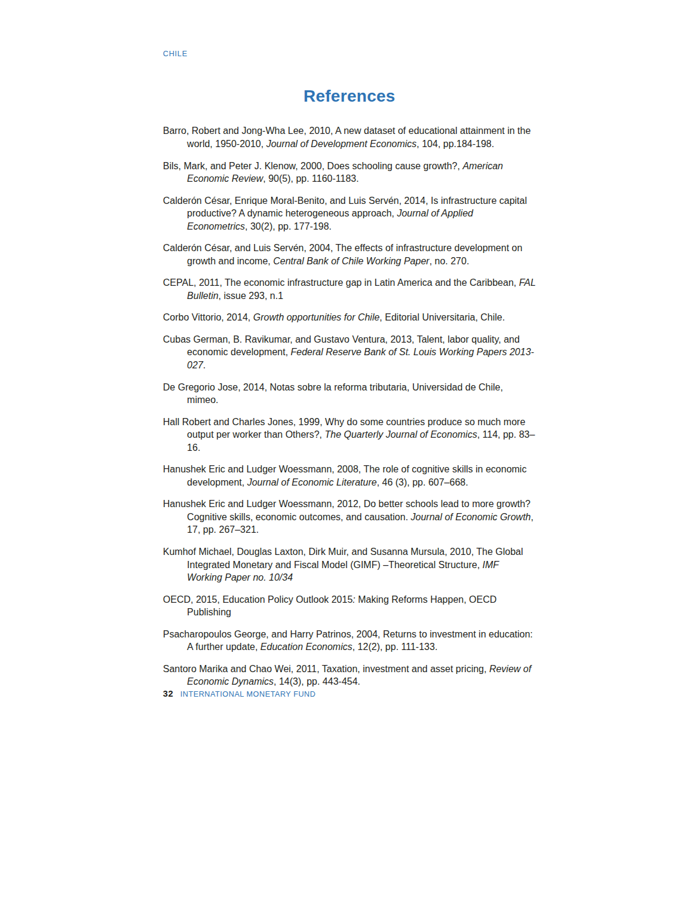Chile
References
Barro, Robert and Jong-Wha Lee, 2010, A new dataset of educational attainment in the world, 1950-2010, Journal of Development Economics, 104, pp.184-198.
Bils, Mark, and Peter J. Klenow, 2000, Does schooling cause growth?, American Economic Review, 90(5), pp. 1160-1183.
Calderón César, Enrique Moral-Benito, and Luis Servén, 2014, Is infrastructure capital productive? A dynamic heterogeneous approach, Journal of Applied Econometrics, 30(2), pp. 177-198.
Calderón César, and Luis Servén, 2004, The effects of infrastructure development on growth and income, Central Bank of Chile Working Paper, no. 270.
CEPAL, 2011, The economic infrastructure gap in Latin America and the Caribbean, FAL Bulletin, issue 293, n.1
Corbo Vittorio, 2014, Growth opportunities for Chile, Editorial Universitaria, Chile.
Cubas German, B. Ravikumar, and Gustavo Ventura, 2013, Talent, labor quality, and economic development, Federal Reserve Bank of St. Louis Working Papers 2013-027.
De Gregorio Jose, 2014, Notas sobre la reforma tributaria, Universidad de Chile, mimeo.
Hall Robert and Charles Jones, 1999, Why do some countries produce so much more output per worker than Others?, The Quarterly Journal of Economics, 114, pp. 83–16.
Hanushek Eric and Ludger Woessmann, 2008, The role of cognitive skills in economic development, Journal of Economic Literature, 46 (3), pp. 607–668.
Hanushek Eric and Ludger Woessmann, 2012, Do better schools lead to more growth? Cognitive skills, economic outcomes, and causation. Journal of Economic Growth, 17, pp. 267–321.
Kumhof Michael, Douglas Laxton, Dirk Muir, and Susanna Mursula, 2010, The Global Integrated Monetary and Fiscal Model (GIMF) –Theoretical Structure, IMF Working Paper no. 10/34
OECD, 2015, Education Policy Outlook 2015: Making Reforms Happen, OECD Publishing
Psacharopoulos George, and Harry Patrinos, 2004, Returns to investment in education: A further update, Education Economics, 12(2), pp. 111-133.
Santoro Marika and Chao Wei, 2011, Taxation, investment and asset pricing, Review of Economic Dynamics, 14(3), pp. 443-454.
32 International Monetary Fund